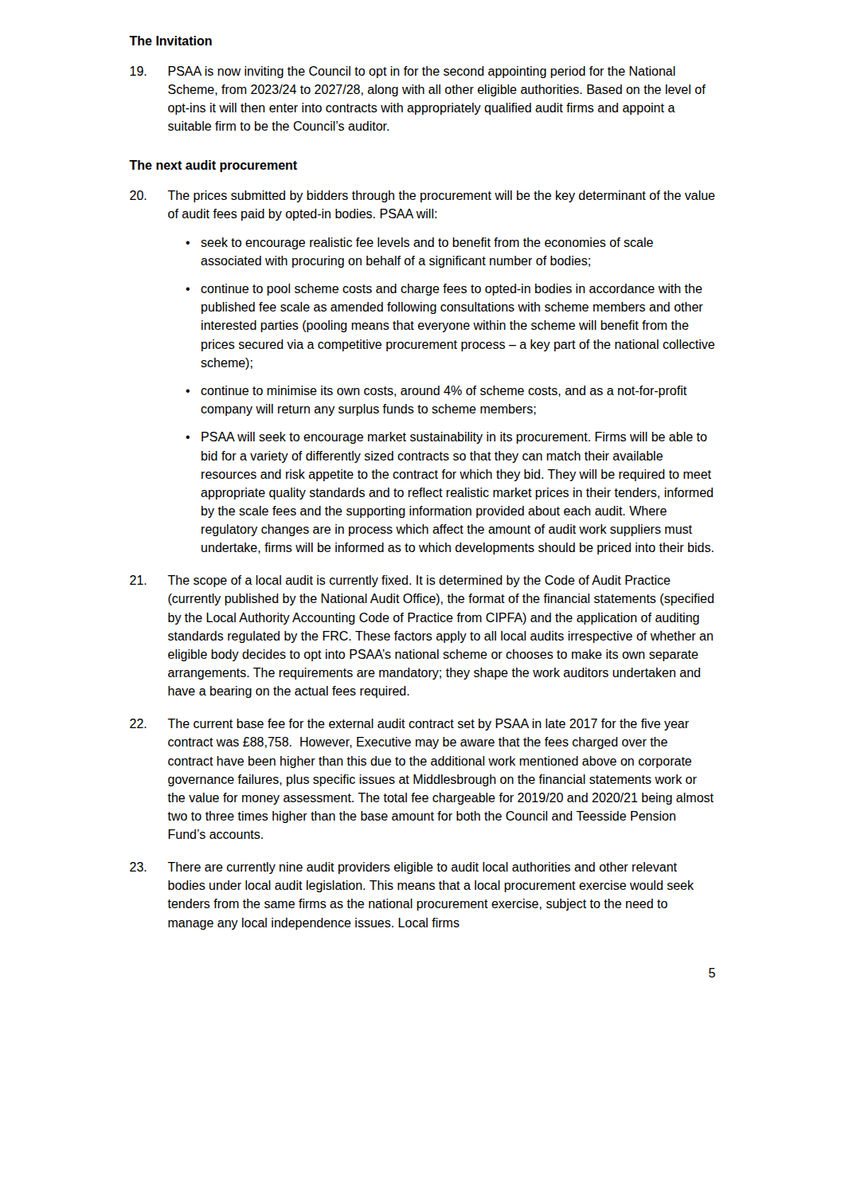The Invitation
PSAA is now inviting the Council to opt in for the second appointing period for the National Scheme, from 2023/24 to 2027/28, along with all other eligible authorities. Based on the level of opt-ins it will then enter into contracts with appropriately qualified audit firms and appoint a suitable firm to be the Council’s auditor.
The next audit procurement
The prices submitted by bidders through the procurement will be the key determinant of the value of audit fees paid by opted-in bodies. PSAA will:
seek to encourage realistic fee levels and to benefit from the economies of scale associated with procuring on behalf of a significant number of bodies;
continue to pool scheme costs and charge fees to opted-in bodies in accordance with the published fee scale as amended following consultations with scheme members and other interested parties (pooling means that everyone within the scheme will benefit from the prices secured via a competitive procurement process – a key part of the national collective scheme);
continue to minimise its own costs, around 4% of scheme costs, and as a not-for-profit company will return any surplus funds to scheme members;
PSAA will seek to encourage market sustainability in its procurement. Firms will be able to bid for a variety of differently sized contracts so that they can match their available resources and risk appetite to the contract for which they bid. They will be required to meet appropriate quality standards and to reflect realistic market prices in their tenders, informed by the scale fees and the supporting information provided about each audit. Where regulatory changes are in process which affect the amount of audit work suppliers must undertake, firms will be informed as to which developments should be priced into their bids.
The scope of a local audit is currently fixed. It is determined by the Code of Audit Practice (currently published by the National Audit Office), the format of the financial statements (specified by the Local Authority Accounting Code of Practice from CIPFA) and the application of auditing standards regulated by the FRC. These factors apply to all local audits irrespective of whether an eligible body decides to opt into PSAA’s national scheme or chooses to make its own separate arrangements. The requirements are mandatory; they shape the work auditors undertaken and have a bearing on the actual fees required.
The current base fee for the external audit contract set by PSAA in late 2017 for the five year contract was £88,758. However, Executive may be aware that the fees charged over the contract have been higher than this due to the additional work mentioned above on corporate governance failures, plus specific issues at Middlesbrough on the financial statements work or the value for money assessment. The total fee chargeable for 2019/20 and 2020/21 being almost two to three times higher than the base amount for both the Council and Teesside Pension Fund’s accounts.
There are currently nine audit providers eligible to audit local authorities and other relevant bodies under local audit legislation. This means that a local procurement exercise would seek tenders from the same firms as the national procurement exercise, subject to the need to manage any local independence issues. Local firms
5